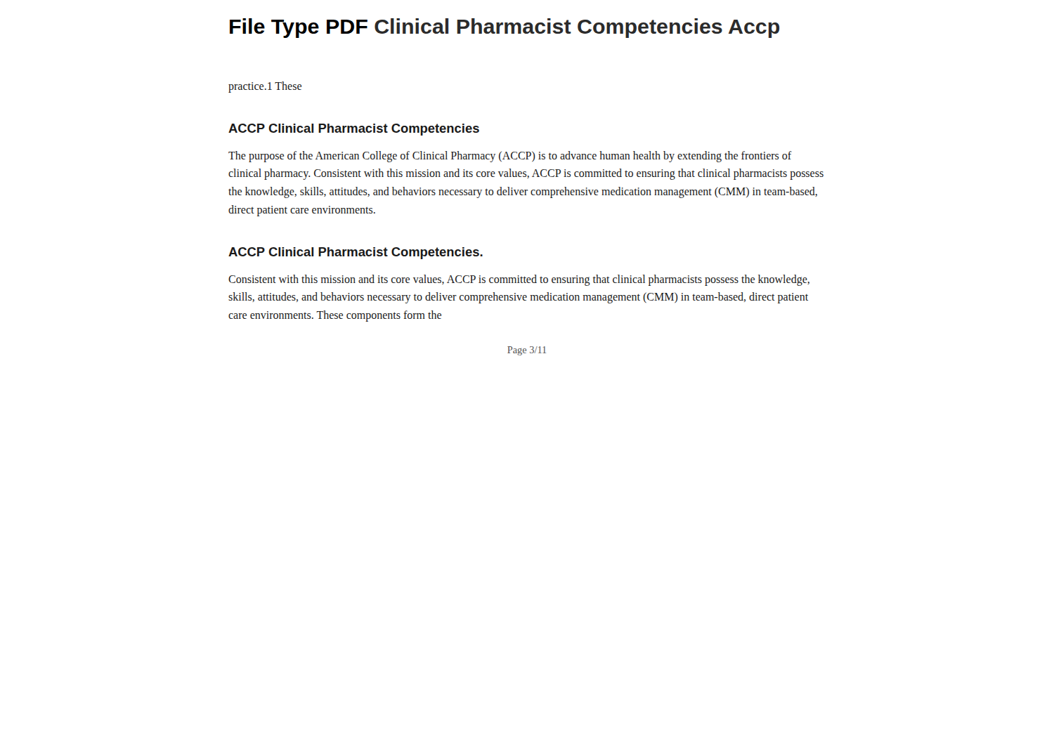File Type PDF Clinical Pharmacist Competencies Accp
practice.1 These
ACCP Clinical Pharmacist Competencies
The purpose of the American College of Clinical Pharmacy (ACCP) is to advance human health by extending the frontiers of clinical pharmacy. Consistent with this mission and its core values, ACCP is committed to ensuring that clinical pharmacists possess the knowledge, skills, attitudes, and behaviors necessary to deliver comprehensive medication management (CMM) in team-based, direct patient care environments.
ACCP Clinical Pharmacist Competencies.
Consistent with this mission and its core values, ACCP is committed to ensuring that clinical pharmacists possess the knowledge, skills, attitudes, and behaviors necessary to deliver comprehensive medication management (CMM) in team-based, direct patient care environments. These components form the
Page 3/11